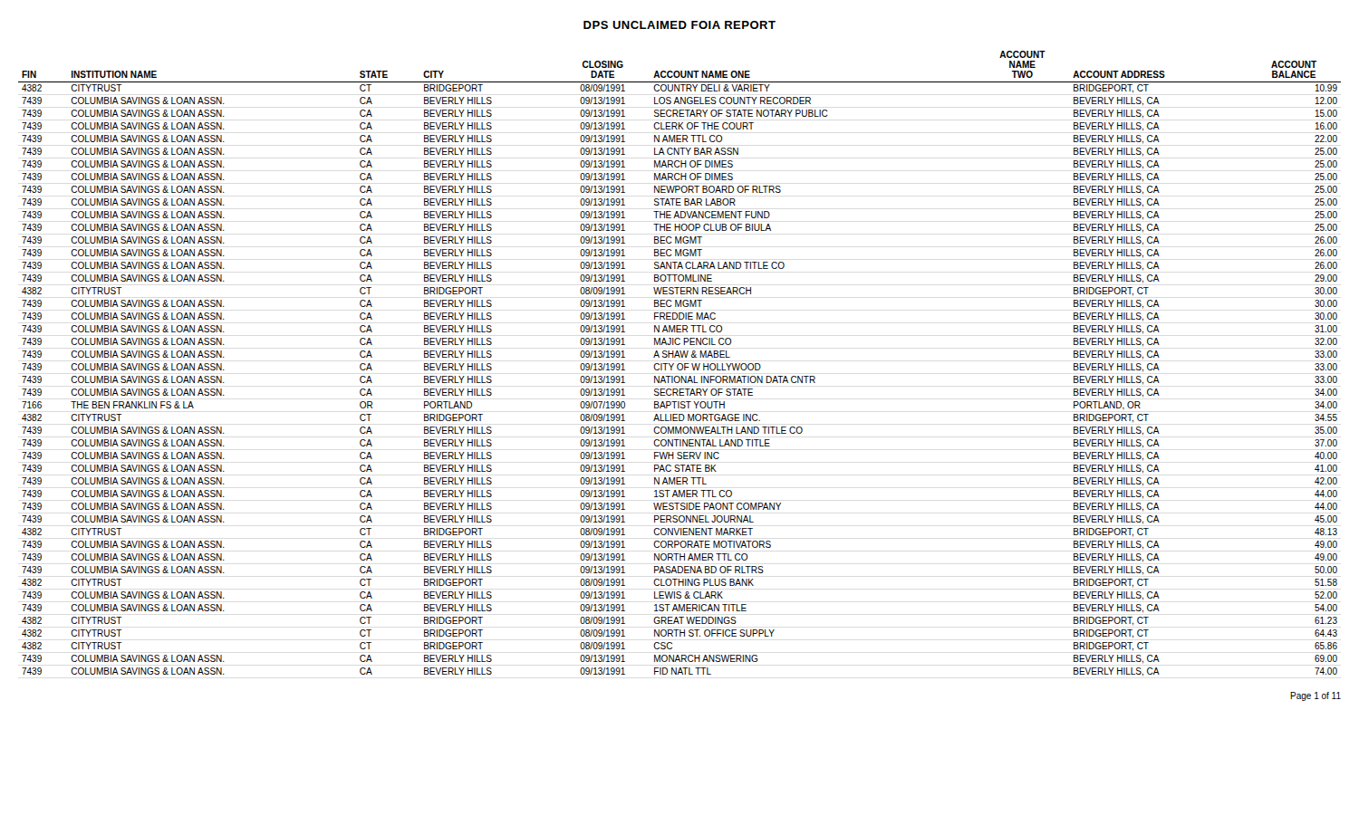DPS UNCLAIMED FOIA REPORT
| FIN | INSTITUTION NAME | STATE | CITY | CLOSING DATE | ACCOUNT NAME ONE | ACCOUNT NAME TWO | ACCOUNT ADDRESS | ACCOUNT BALANCE |
| --- | --- | --- | --- | --- | --- | --- | --- | --- |
| 4382 | CITYTRUST | CT | BRIDGEPORT | 08/09/1991 | COUNTRY DELI & VARIETY | | BRIDGEPORT, CT | 10.99 |
| 7439 | COLUMBIA SAVINGS & LOAN ASSN. | CA | BEVERLY HILLS | 09/13/1991 | LOS ANGELES COUNTY RECORDER | | BEVERLY HILLS, CA | 12.00 |
| 7439 | COLUMBIA SAVINGS & LOAN ASSN. | CA | BEVERLY HILLS | 09/13/1991 | SECRETARY OF STATE NOTARY PUBLIC | | BEVERLY HILLS, CA | 15.00 |
| 7439 | COLUMBIA SAVINGS & LOAN ASSN. | CA | BEVERLY HILLS | 09/13/1991 | CLERK OF THE COURT | | BEVERLY HILLS, CA | 16.00 |
| 7439 | COLUMBIA SAVINGS & LOAN ASSN. | CA | BEVERLY HILLS | 09/13/1991 | N AMER TTL CO | | BEVERLY HILLS, CA | 22.00 |
| 7439 | COLUMBIA SAVINGS & LOAN ASSN. | CA | BEVERLY HILLS | 09/13/1991 | LA CNTY BAR ASSN | | BEVERLY HILLS, CA | 25.00 |
| 7439 | COLUMBIA SAVINGS & LOAN ASSN. | CA | BEVERLY HILLS | 09/13/1991 | MARCH OF DIMES | | BEVERLY HILLS, CA | 25.00 |
| 7439 | COLUMBIA SAVINGS & LOAN ASSN. | CA | BEVERLY HILLS | 09/13/1991 | MARCH OF DIMES | | BEVERLY HILLS, CA | 25.00 |
| 7439 | COLUMBIA SAVINGS & LOAN ASSN. | CA | BEVERLY HILLS | 09/13/1991 | NEWPORT BOARD OF RLTRS | | BEVERLY HILLS, CA | 25.00 |
| 7439 | COLUMBIA SAVINGS & LOAN ASSN. | CA | BEVERLY HILLS | 09/13/1991 | STATE BAR LABOR | | BEVERLY HILLS, CA | 25.00 |
| 7439 | COLUMBIA SAVINGS & LOAN ASSN. | CA | BEVERLY HILLS | 09/13/1991 | THE ADVANCEMENT FUND | | BEVERLY HILLS, CA | 25.00 |
| 7439 | COLUMBIA SAVINGS & LOAN ASSN. | CA | BEVERLY HILLS | 09/13/1991 | THE HOOP CLUB OF BIULA | | BEVERLY HILLS, CA | 25.00 |
| 7439 | COLUMBIA SAVINGS & LOAN ASSN. | CA | BEVERLY HILLS | 09/13/1991 | BEC MGMT | | BEVERLY HILLS, CA | 26.00 |
| 7439 | COLUMBIA SAVINGS & LOAN ASSN. | CA | BEVERLY HILLS | 09/13/1991 | BEC MGMT | | BEVERLY HILLS, CA | 26.00 |
| 7439 | COLUMBIA SAVINGS & LOAN ASSN. | CA | BEVERLY HILLS | 09/13/1991 | SANTA CLARA LAND TITLE CO | | BEVERLY HILLS, CA | 26.00 |
| 7439 | COLUMBIA SAVINGS & LOAN ASSN. | CA | BEVERLY HILLS | 09/13/1991 | BOTTOMLINE | | BEVERLY HILLS, CA | 29.00 |
| 4382 | CITYTRUST | CT | BRIDGEPORT | 08/09/1991 | WESTERN RESEARCH | | BRIDGEPORT, CT | 30.00 |
| 7439 | COLUMBIA SAVINGS & LOAN ASSN. | CA | BEVERLY HILLS | 09/13/1991 | BEC MGMT | | BEVERLY HILLS, CA | 30.00 |
| 7439 | COLUMBIA SAVINGS & LOAN ASSN. | CA | BEVERLY HILLS | 09/13/1991 | FREDDIE MAC | | BEVERLY HILLS, CA | 30.00 |
| 7439 | COLUMBIA SAVINGS & LOAN ASSN. | CA | BEVERLY HILLS | 09/13/1991 | N AMER TTL CO | | BEVERLY HILLS, CA | 31.00 |
| 7439 | COLUMBIA SAVINGS & LOAN ASSN. | CA | BEVERLY HILLS | 09/13/1991 | MAJIC PENCIL CO | | BEVERLY HILLS, CA | 32.00 |
| 7439 | COLUMBIA SAVINGS & LOAN ASSN. | CA | BEVERLY HILLS | 09/13/1991 | A SHAW & MABEL | | BEVERLY HILLS, CA | 33.00 |
| 7439 | COLUMBIA SAVINGS & LOAN ASSN. | CA | BEVERLY HILLS | 09/13/1991 | CITY OF W HOLLYWOOD | | BEVERLY HILLS, CA | 33.00 |
| 7439 | COLUMBIA SAVINGS & LOAN ASSN. | CA | BEVERLY HILLS | 09/13/1991 | NATIONAL INFORMATION DATA CNTR | | BEVERLY HILLS, CA | 33.00 |
| 7439 | COLUMBIA SAVINGS & LOAN ASSN. | CA | BEVERLY HILLS | 09/13/1991 | SECRETARY OF STATE | | BEVERLY HILLS, CA | 34.00 |
| 7166 | THE BEN FRANKLIN FS & LA | OR | PORTLAND | 09/07/1990 | BAPTIST YOUTH | | PORTLAND, OR | 34.00 |
| 4382 | CITYTRUST | CT | BRIDGEPORT | 08/09/1991 | ALLIED MORTGAGE INC. | | BRIDGEPORT, CT | 34.55 |
| 7439 | COLUMBIA SAVINGS & LOAN ASSN. | CA | BEVERLY HILLS | 09/13/1991 | COMMONWEALTH LAND TITLE CO | | BEVERLY HILLS, CA | 35.00 |
| 7439 | COLUMBIA SAVINGS & LOAN ASSN. | CA | BEVERLY HILLS | 09/13/1991 | CONTINENTAL LAND TITLE | | BEVERLY HILLS, CA | 37.00 |
| 7439 | COLUMBIA SAVINGS & LOAN ASSN. | CA | BEVERLY HILLS | 09/13/1991 | FWH SERV INC | | BEVERLY HILLS, CA | 40.00 |
| 7439 | COLUMBIA SAVINGS & LOAN ASSN. | CA | BEVERLY HILLS | 09/13/1991 | PAC STATE BK | | BEVERLY HILLS, CA | 41.00 |
| 7439 | COLUMBIA SAVINGS & LOAN ASSN. | CA | BEVERLY HILLS | 09/13/1991 | N AMER TTL | | BEVERLY HILLS, CA | 42.00 |
| 7439 | COLUMBIA SAVINGS & LOAN ASSN. | CA | BEVERLY HILLS | 09/13/1991 | 1ST AMER TTL CO | | BEVERLY HILLS, CA | 44.00 |
| 7439 | COLUMBIA SAVINGS & LOAN ASSN. | CA | BEVERLY HILLS | 09/13/1991 | WESTSIDE PAONT COMPANY | | BEVERLY HILLS, CA | 44.00 |
| 7439 | COLUMBIA SAVINGS & LOAN ASSN. | CA | BEVERLY HILLS | 09/13/1991 | PERSONNEL JOURNAL | | BEVERLY HILLS, CA | 45.00 |
| 4382 | CITYTRUST | CT | BRIDGEPORT | 08/09/1991 | CONVIENENT MARKET | | BRIDGEPORT, CT | 48.13 |
| 7439 | COLUMBIA SAVINGS & LOAN ASSN. | CA | BEVERLY HILLS | 09/13/1991 | CORPORATE MOTIVATORS | | BEVERLY HILLS, CA | 49.00 |
| 7439 | COLUMBIA SAVINGS & LOAN ASSN. | CA | BEVERLY HILLS | 09/13/1991 | NORTH AMER TTL CO | | BEVERLY HILLS, CA | 49.00 |
| 7439 | COLUMBIA SAVINGS & LOAN ASSN. | CA | BEVERLY HILLS | 09/13/1991 | PASADENA BD OF RLTRS | | BEVERLY HILLS, CA | 50.00 |
| 4382 | CITYTRUST | CT | BRIDGEPORT | 08/09/1991 | CLOTHING PLUS BANK | | BRIDGEPORT, CT | 51.58 |
| 7439 | COLUMBIA SAVINGS & LOAN ASSN. | CA | BEVERLY HILLS | 09/13/1991 | LEWIS & CLARK | | BEVERLY HILLS, CA | 52.00 |
| 7439 | COLUMBIA SAVINGS & LOAN ASSN. | CA | BEVERLY HILLS | 09/13/1991 | 1ST AMERICAN TITLE | | BEVERLY HILLS, CA | 54.00 |
| 4382 | CITYTRUST | CT | BRIDGEPORT | 08/09/1991 | GREAT WEDDINGS | | BRIDGEPORT, CT | 61.23 |
| 4382 | CITYTRUST | CT | BRIDGEPORT | 08/09/1991 | NORTH ST. OFFICE SUPPLY | | BRIDGEPORT, CT | 64.43 |
| 4382 | CITYTRUST | CT | BRIDGEPORT | 08/09/1991 | CSC | | BRIDGEPORT, CT | 65.86 |
| 7439 | COLUMBIA SAVINGS & LOAN ASSN. | CA | BEVERLY HILLS | 09/13/1991 | MONARCH ANSWERING | | BEVERLY HILLS, CA | 69.00 |
| 7439 | COLUMBIA SAVINGS & LOAN ASSN. | CA | BEVERLY HILLS | 09/13/1991 | FID NATL TTL | | BEVERLY HILLS, CA | 74.00 |
Page 1 of 11